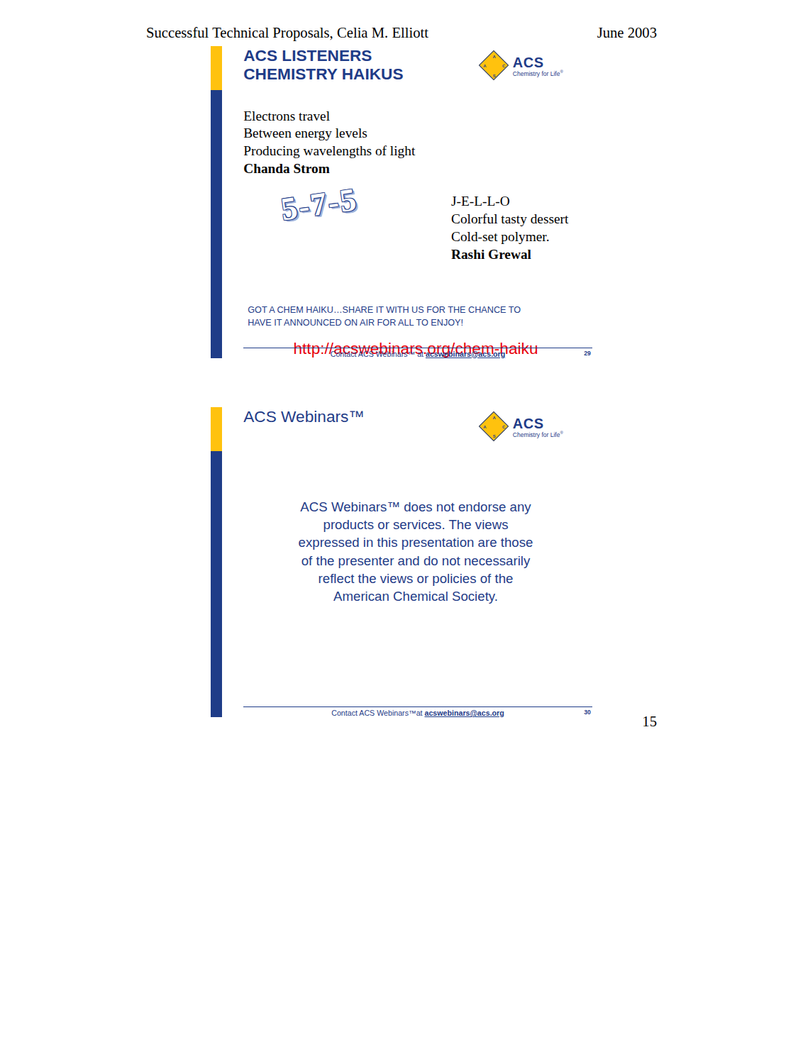Successful Technical Proposals, Celia M. Elliott
June 2003
AACS
ACS
Chemistry for Life®
ACS LISTENERS
CHEMISTRY HAIKUS
Electrons travel
Between energy levels
Producing wavelengths of light
Chanda Strom
5-7-5
J-E-L-L-O
Colorful tasty dessert
Cold-set polymer.
Rashi Grewal
GOT A CHEM HAIKU…SHARE IT WITH US FOR THE CHANCE TO
HAVE IT ANNOUNCED ON AIR FOR ALL TO ENJOY!
http://acswebinars.org/chem-haiku
Contact ACS Webinars™ at acswebinars@acs.org
29
AACS
ACS
Chemistry for Life®
ACS Webinars™
ACS Webinars™ does not endorse any
products or services. The views
expressed in this presentation are those
of the presenter and do not necessarily
reflect the views or policies of the
American Chemical Society.
Contact ACS Webinars™at acswebinars@acs.org
30
15